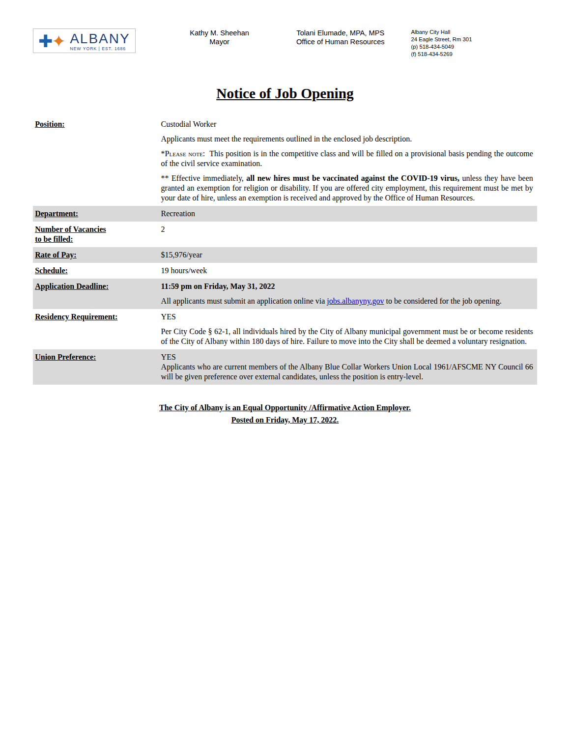| ✚ ✦ ALBANY NEW YORK / EST. 1686 | Kathy M. Sheehan Mayor | Tolani Elumade, MPA, MPS Office of Human Resources | Albany City Hall 24 Eagle Street, Rm 301 (p) 518-434-5049 (f) 518-434-5269 |
Notice of Job Opening
| Position: | Custodial Worker Applicants must meet the requirements outlined in the enclosed job description. * Please note : This position is in the competitive class and will be filled on a provisional basis pending the outcome of the civil service examination. ** Effective immediately, all new hires must be vaccinated against the COVID-19 virus, unless they have been granted an exemption for religion or disability. If you are offered city employment, this requirement must be met by your date of hire, unless an exemption is received and approved by the Office of Human Resources. |
| Department: | Recreation |
| Number of Vacancies to be filled: | 2 |
| Rate of Pay: | $15,976/year |
| Schedule: | 19 hours/week |
| Application Deadline: | 11:59 pm on Friday, May 31, 2022 All applicants must submit an application online via jobs.albanyny.gov to be considered for the job opening. |
| Residency Requirement: | YES Per City Code § 62-1, all individuals hired by the City of Albany municipal government must be or become residents of the City of Albany within 180 days of hire. Failure to move into the City shall be deemed a voluntary resignation. |
| Union Preference: | YES Applicants who are current members of the Albany Blue Collar Workers Union Local 1961/AFSCME NY Council 66 will be given preference over external candidates, unless the position is entry-level. |
The City of Albany is an Equal Opportunity /Affirmative Action Employer.
Posted on Friday, May 17, 2022.